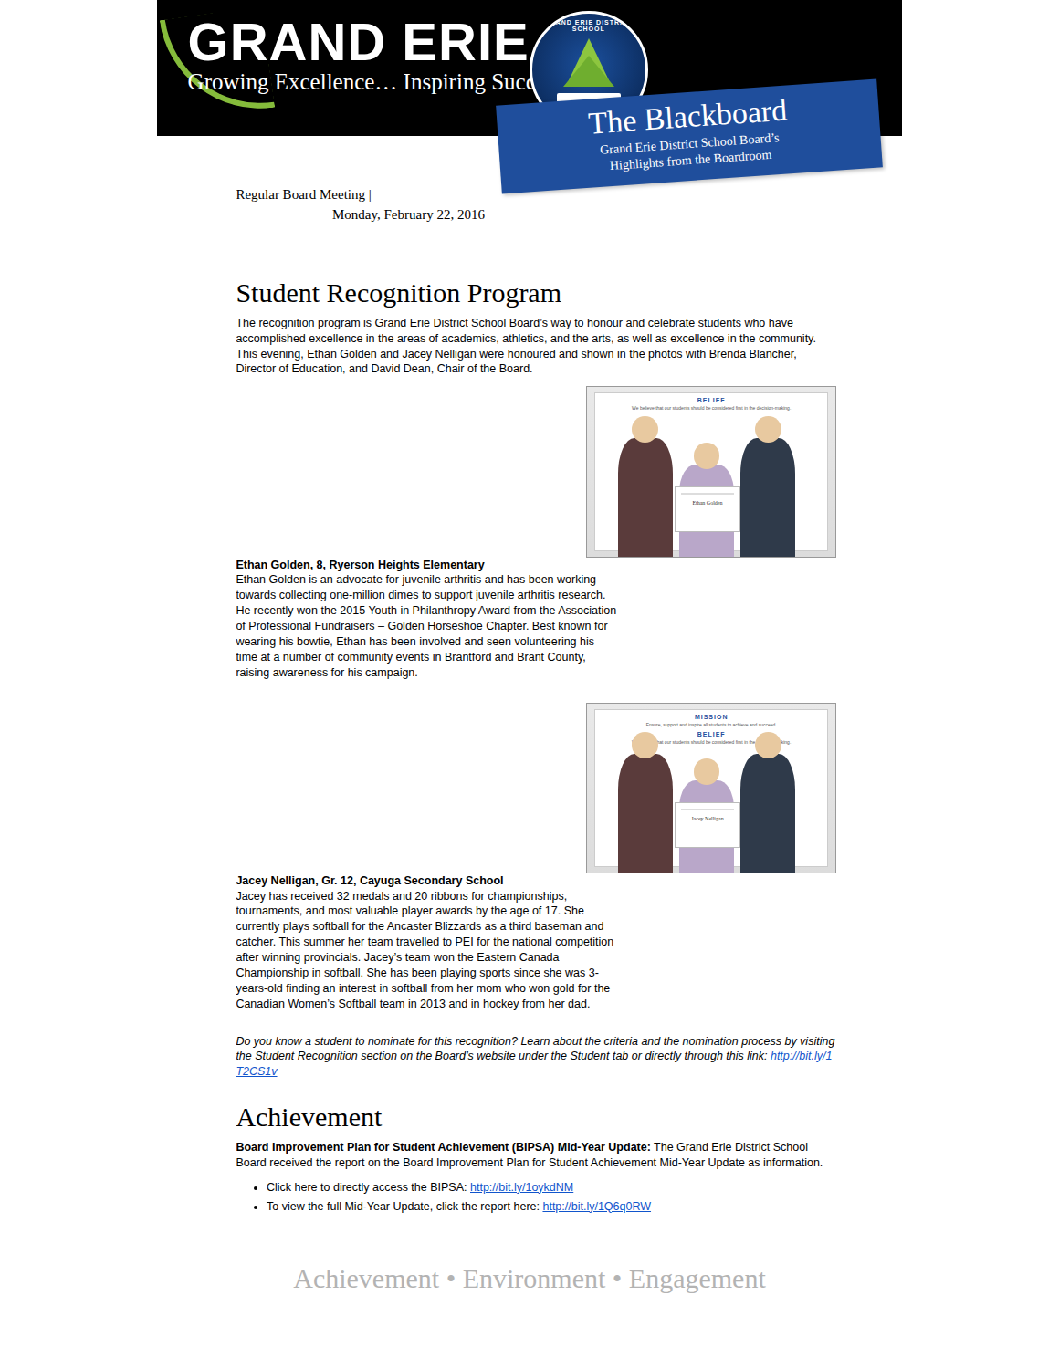GRAND ERIE Growing Excellence… Inspiring Success
GRAND ERIE DISTRICT SCHOOL
BOARD
The Blackboard
Grand Erie District School Board’s
Highlights from the Boardroom
Regular Board Meeting | Monday, February 22, 2016
Student Recognition Program
The recognition program is Grand Erie District School Board’s way to honour and celebrate students who have accomplished excellence in the areas of academics, athletics, and the arts, as well as excellence in the community. This evening, Ethan Golden and Jacey Nelligan were honoured and shown in the photos with Brenda Blancher, Director of Education, and David Dean, Chair of the Board.
BELIEF
We believe that our students should be considered first in the decision-making.
Ethan Golden
Ethan Golden, 8, Ryerson Heights Elementary
Ethan Golden is an advocate for juvenile arthritis and has been working towards collecting one-million dimes to support juvenile arthritis research. He recently won the 2015 Youth in Philanthropy Award from the Association of Professional Fundraisers – Golden Horseshoe Chapter. Best known for wearing his bowtie, Ethan has been involved and seen volunteering his time at a number of community events in Brantford and Brant County, raising awareness for his campaign.
MISSION
Ensure, support and inspire all students to achieve and succeed.
BELIEF
We believe that our students should be considered first in the decision-making.
Jacey Nelligan
Jacey Nelligan, Gr. 12, Cayuga Secondary School
Jacey has received 32 medals and 20 ribbons for championships, tournaments, and most valuable player awards by the age of 17. She currently plays softball for the Ancaster Blizzards as a third baseman and catcher. This summer her team travelled to PEI for the national competition after winning provincials. Jacey’s team won the Eastern Canada Championship in softball. She has been playing sports since she was 3-years-old finding an interest in softball from her mom who won gold for the Canadian Women’s Softball team in 2013 and in hockey from her dad.
Do you know a student to nominate for this recognition? Learn about the criteria and the nomination process by visiting the Student Recognition section on the Board’s website under the Student tab or directly through this link: http://bit.ly/1T2CS1v
Achievement
Board Improvement Plan for Student Achievement (BIPSA) Mid-Year Update: The Grand Erie District School Board received the report on the Board Improvement Plan for Student Achievement Mid-Year Update as information.
Click here to directly access the BIPSA: http://bit.ly/1oykdNM
To view the full Mid-Year Update, click the report here: http://bit.ly/1Q6q0RW
Achievement • Environment • Engagement